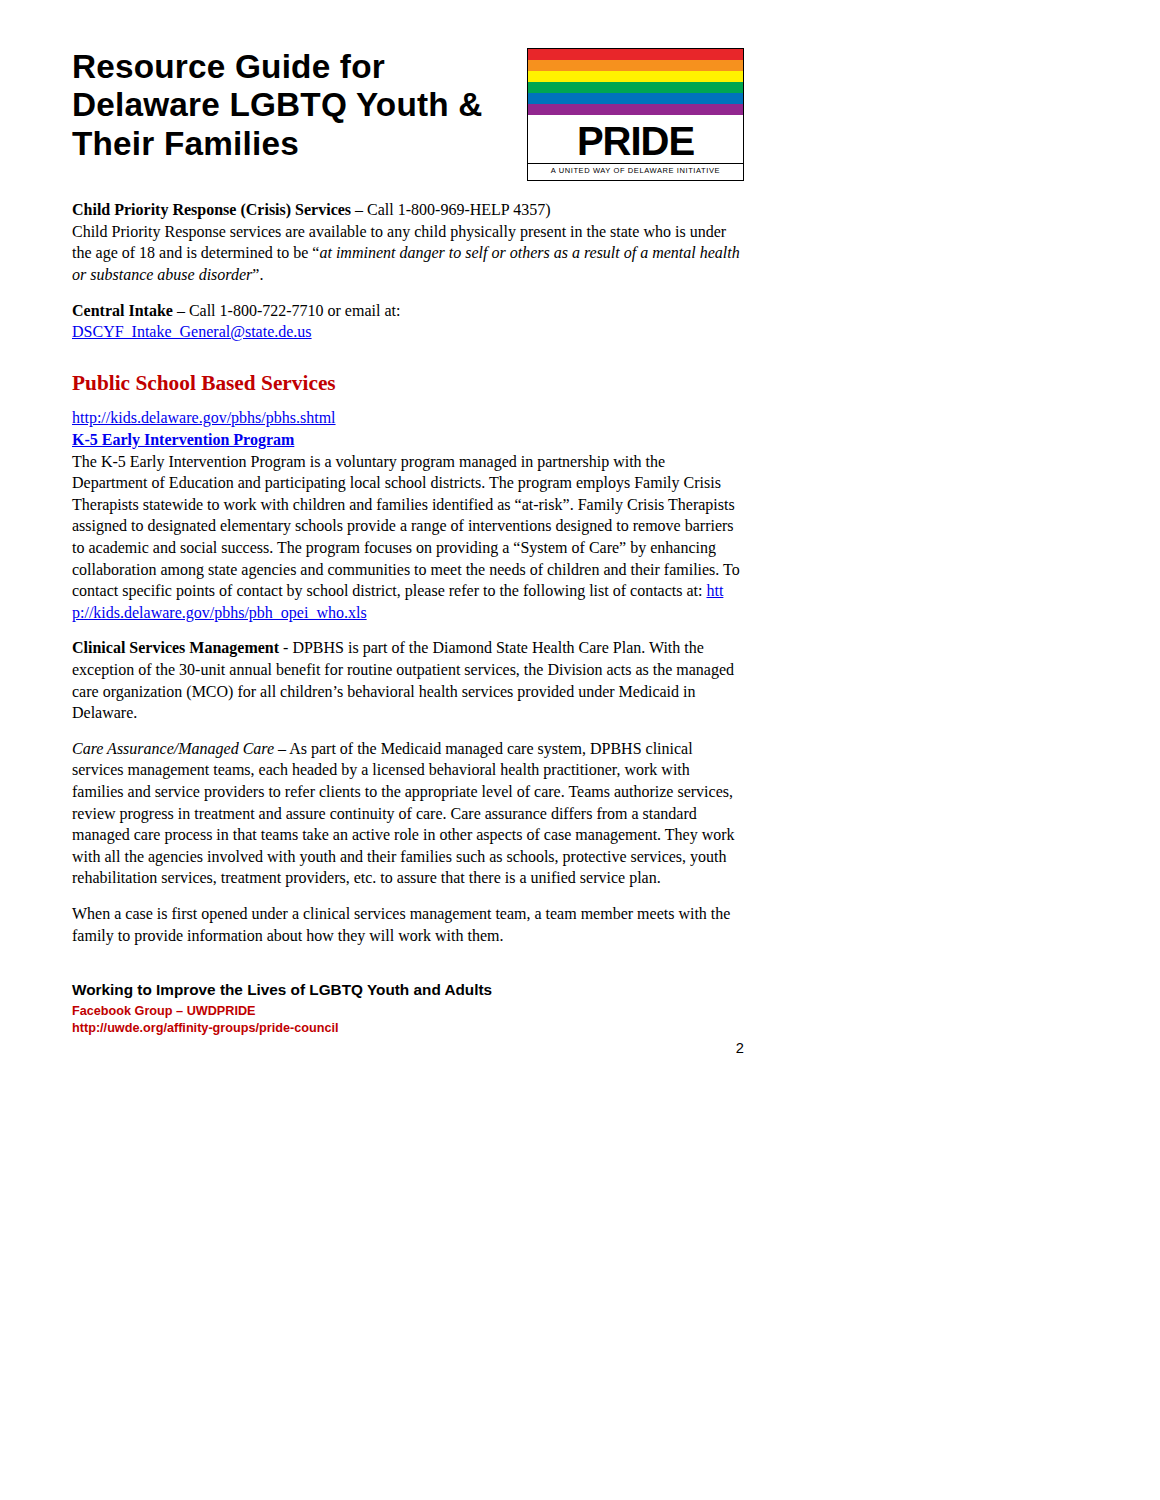Resource Guide for Delaware LGBTQ Youth & Their Families
PRIDE
A UNITED WAY OF DELAWARE INITIATIVE
Child Priority Response (Crisis) Services – Call 1-800-969-HELP 4357)
Child Priority Response services are available to any child physically present in the state who is under the age of 18 and is determined to be “at imminent danger to self or others as a result of a mental health or substance abuse disorder”.
Central Intake – Call 1-800-722-7710 or email at:
DSCYF_Intake_General@state.de.us
Public School Based Services
http://kids.delaware.gov/pbhs/pbhs.shtml
K-5 Early Intervention Program
The K-5 Early Intervention Program is a voluntary program managed in partnership with the Department of Education and participating local school districts. The program employs Family Crisis Therapists statewide to work with children and families identified as “at-risk”. Family Crisis Therapists assigned to designated elementary schools provide a range of interventions designed to remove barriers to academic and social success. The program focuses on providing a “System of Care” by enhancing collaboration among state agencies and communities to meet the needs of children and their families. To contact specific points of contact by school district, please refer to the following list of contacts at: http://kids.delaware.gov/pbhs/pbh_opei_who.xls
Clinical Services Management - DPBHS is part of the Diamond State Health Care Plan. With the exception of the 30-unit annual benefit for routine outpatient services, the Division acts as the managed care organization (MCO) for all children’s behavioral health services provided under Medicaid in Delaware.
Care Assurance/Managed Care – As part of the Medicaid managed care system, DPBHS clinical services management teams, each headed by a licensed behavioral health practitioner, work with families and service providers to refer clients to the appropriate level of care. Teams authorize services, review progress in treatment and assure continuity of care. Care assurance differs from a standard managed care process in that teams take an active role in other aspects of case management. They work with all the agencies involved with youth and their families such as schools, protective services, youth rehabilitation services, treatment providers, etc. to assure that there is a unified service plan.
When a case is first opened under a clinical services management team, a team member meets with the family to provide information about how they will work with them.
Working to Improve the Lives of LGBTQ Youth and Adults
Facebook Group – UWDPRIDE
http://uwde.org/affinity-groups/pride-council
2